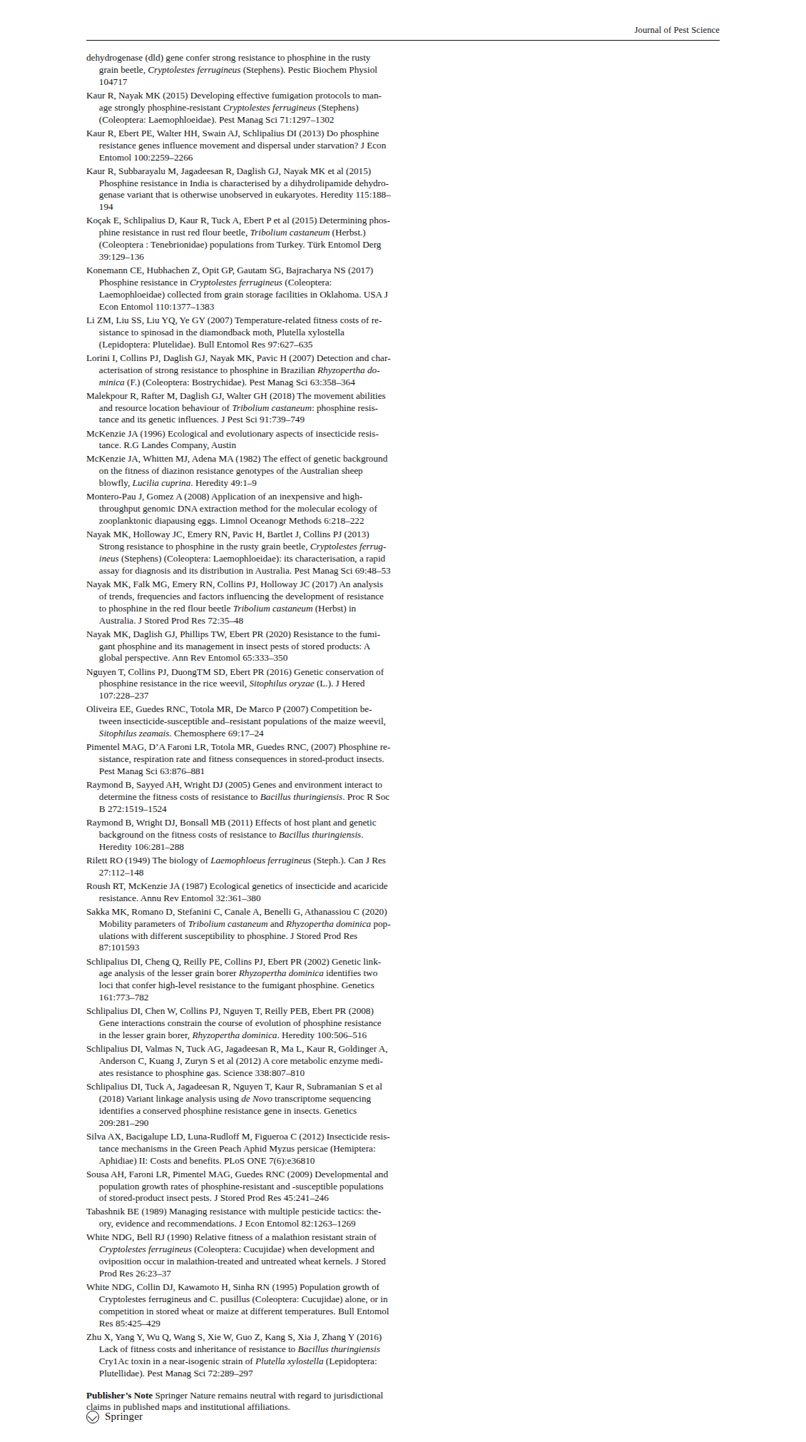Journal of Pest Science
dehydrogenase (dld) gene confer strong resistance to phosphine in the rusty grain beetle, Cryptolestes ferrugineus (Stephens). Pestic Biochem Physiol 104717
Kaur R, Nayak MK (2015) Developing effective fumigation protocols to manage strongly phosphine-resistant Cryptolestes ferrugineus (Stephens) (Coleoptera: Laemophloeidae). Pest Manag Sci 71:1297–1302
Kaur R, Ebert PE, Walter HH, Swain AJ, Schlipalius DI (2013) Do phosphine resistance genes influence movement and dispersal under starvation? J Econ Entomol 100:2259–2266
Kaur R, Subbarayalu M, Jagadeesan R, Daglish GJ, Nayak MK et al (2015) Phosphine resistance in India is characterised by a dihydrolipamide dehydrogenase variant that is otherwise unobserved in eukaryotes. Heredity 115:188–194
Koçak E, Schlipalius D, Kaur R, Tuck A, Ebert P et al (2015) Determining phosphine resistance in rust red flour beetle, Tribolium castaneum (Herbst.) (Coleoptera : Tenebrionidae) populations from Turkey. Türk Entomol Derg 39:129–136
Konemann CE, Hubhachen Z, Opit GP, Gautam SG, Bajracharya NS (2017) Phosphine resistance in Cryptolestes ferrugineus (Coleoptera: Laemophloeidae) collected from grain storage facilities in Oklahoma. USA J Econ Entomol 110:1377–1383
Li ZM, Liu SS, Liu YQ, Ye GY (2007) Temperature-related fitness costs of resistance to spinosad in the diamondback moth, Plutella xylostella (Lepidoptera: Plutelidae). Bull Entomol Res 97:627–635
Lorini I, Collins PJ, Daglish GJ, Nayak MK, Pavic H (2007) Detection and characterisation of strong resistance to phosphine in Brazilian Rhyzopertha dominica (F.) (Coleoptera: Bostrychidae). Pest Manag Sci 63:358–364
Malekpour R, Rafter M, Daglish GJ, Walter GH (2018) The movement abilities and resource location behaviour of Tribolium castaneum: phosphine resistance and its genetic influences. J Pest Sci 91:739–749
McKenzie JA (1996) Ecological and evolutionary aspects of insecticide resistance. R.G Landes Company, Austin
McKenzie JA, Whitten MJ, Adena MA (1982) The effect of genetic background on the fitness of diazinon resistance genotypes of the Australian sheep blowfly, Lucilia cuprina. Heredity 49:1–9
Montero-Pau J, Gomez A (2008) Application of an inexpensive and high-throughput genomic DNA extraction method for the molecular ecology of zooplanktonic diapausing eggs. Limnol Oceanogr Methods 6:218–222
Nayak MK, Holloway JC, Emery RN, Pavic H, Bartlet J, Collins PJ (2013) Strong resistance to phosphine in the rusty grain beetle, Cryptolestes ferrugineus (Stephens) (Coleoptera: Laemophloeidae): its characterisation, a rapid assay for diagnosis and its distribution in Australia. Pest Manag Sci 69:48–53
Nayak MK, Falk MG, Emery RN, Collins PJ, Holloway JC (2017) An analysis of trends, frequencies and factors influencing the development of resistance to phosphine in the red flour beetle Tribolium castaneum (Herbst) in Australia. J Stored Prod Res 72:35–48
Nayak MK, Daglish GJ, Phillips TW, Ebert PR (2020) Resistance to the fumigant phosphine and its management in insect pests of stored products: A global perspective. Ann Rev Entomol 65:333–350
Nguyen T, Collins PJ, DuongTM SD, Ebert PR (2016) Genetic conservation of phosphine resistance in the rice weevil, Sitophilus oryzae (L.). J Hered 107:228–237
Oliveira EE, Guedes RNC, Totola MR, De Marco P (2007) Competition between insecticide-susceptible and–resistant populations of the maize weevil, Sitophilus zeamais. Chemosphere 69:17–24
Pimentel MAG, D’A Faroni LR, Totola MR, Guedes RNC, (2007) Phosphine resistance, respiration rate and fitness consequences in stored-product insects. Pest Manag Sci 63:876–881
Raymond B, Sayyed AH, Wright DJ (2005) Genes and environment interact to determine the fitness costs of resistance to Bacillus thuringiensis. Proc R Soc B 272:1519–1524
Raymond B, Wright DJ, Bonsall MB (2011) Effects of host plant and genetic background on the fitness costs of resistance to Bacillus thuringiensis. Heredity 106:281–288
Rilett RO (1949) The biology of Laemophloeus ferrugineus (Steph.). Can J Res 27:112–148
Roush RT, McKenzie JA (1987) Ecological genetics of insecticide and acaricide resistance. Annu Rev Entomol 32:361–380
Sakka MK, Romano D, Stefanini C, Canale A, Benelli G, Athanassiou C (2020) Mobility parameters of Tribolium castaneum and Rhyzopertha dominica populations with different susceptibility to phosphine. J Stored Prod Res 87:101593
Schlipalius DI, Cheng Q, Reilly PE, Collins PJ, Ebert PR (2002) Genetic linkage analysis of the lesser grain borer Rhyzopertha dominica identifies two loci that confer high-level resistance to the fumigant phosphine. Genetics 161:773–782
Schlipalius DI, Chen W, Collins PJ, Nguyen T, Reilly PEB, Ebert PR (2008) Gene interactions constrain the course of evolution of phosphine resistance in the lesser grain borer, Rhyzopertha dominica. Heredity 100:506–516
Schlipalius DI, Valmas N, Tuck AG, Jagadeesan R, Ma L, Kaur R, Goldinger A, Anderson C, Kuang J, Zuryn S et al (2012) A core metabolic enzyme mediates resistance to phosphine gas. Science 338:807–810
Schlipalius DI, Tuck A, Jagadeesan R, Nguyen T, Kaur R, Subramanian S et al (2018) Variant linkage analysis using de Novo transcriptome sequencing identifies a conserved phosphine resistance gene in insects. Genetics 209:281–290
Silva AX, Bacigalupe LD, Luna-Rudloff M, Figueroa C (2012) Insecticide resistance mechanisms in the Green Peach Aphid Myzus persicae (Hemiptera: Aphidiae) II: Costs and benefits. PLoS ONE 7(6):e36810
Sousa AH, Faroni LR, Pimentel MAG, Guedes RNC (2009) Developmental and population growth rates of phosphine-resistant and -susceptible populations of stored-product insect pests. J Stored Prod Res 45:241–246
Tabashnik BE (1989) Managing resistance with multiple pesticide tactics: theory, evidence and recommendations. J Econ Entomol 82:1263–1269
White NDG, Bell RJ (1990) Relative fitness of a malathion resistant strain of Cryptolestes ferrugineus (Coleoptera: Cucujidae) when development and oviposition occur in malathion-treated and untreated wheat kernels. J Stored Prod Res 26:23–37
White NDG, Collin DJ, Kawamoto H, Sinha RN (1995) Population growth of Cryptolestes ferrugineus and C. pusillus (Coleoptera: Cucujidae) alone, or in competition in stored wheat or maize at different temperatures. Bull Entomol Res 85:425–429
Zhu X, Yang Y, Wu Q, Wang S, Xie W, Guo Z, Kang S, Xia J, Zhang Y (2016) Lack of fitness costs and inheritance of resistance to Bacillus thuringiensis Cry1Ac toxin in a near-isogenic strain of Plutella xylostella (Lepidoptera: Plutellidae). Pest Manag Sci 72:289–297
Publisher’s Note Springer Nature remains neutral with regard to jurisdictional claims in published maps and institutional affiliations.
Springer